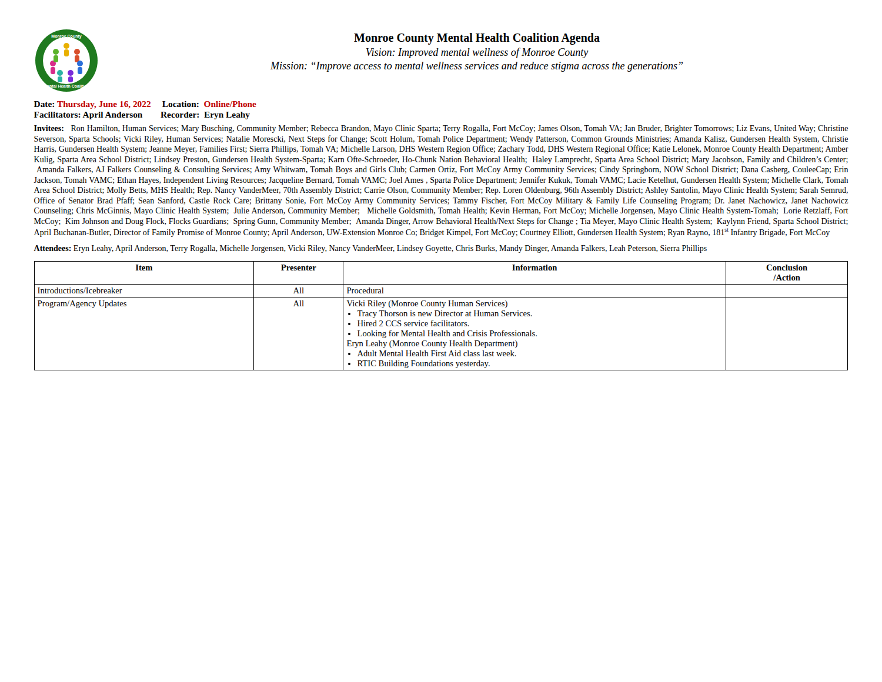Monroe County Mental Health Coalition
Monroe County Mental Health Coalition Agenda
Vision: Improved mental wellness of Monroe County
Mission: “Improve access to mental wellness services and reduce stigma across the generations”
Date: Thursday, June 16, 2022 Location: Online/Phone
Facilitators: April Anderson Recorder: Eryn Leahy
Invitees: Ron Hamilton, Human Services; Mary Busching, Community Member; Rebecca Brandon, Mayo Clinic Sparta; Terry Rogalla, Fort McCoy; James Olson, Tomah VA; Jan Bruder, Brighter Tomorrows; Liz Evans, United Way; Christine Severson, Sparta Schools; Vicki Riley, Human Services; Natalie Morescki, Next Steps for Change; Scott Holum, Tomah Police Department; Wendy Patterson, Common Grounds Ministries; Amanda Kalisz, Gundersen Health System, Christie Harris, Gundersen Health System; Jeanne Meyer, Families First; Sierra Phillips, Tomah VA; Michelle Larson, DHS Western Region Office; Zachary Todd, DHS Western Regional Office; Katie Lelonek, Monroe County Health Department; Amber Kulig, Sparta Area School District; Lindsey Preston, Gundersen Health System-Sparta; Karn Ofte-Schroeder, Ho-Chunk Nation Behavioral Health; Haley Lamprecht, Sparta Area School District; Mary Jacobson, Family and Children’s Center; Amanda Falkers, AJ Falkers Counseling & Consulting Services; Amy Whitwam, Tomah Boys and Girls Club; Carmen Ortiz, Fort McCoy Army Community Services; Cindy Springborn, NOW School District; Dana Casberg, CouleeCap; Erin Jackson, Tomah VAMC; Ethan Hayes, Independent Living Resources; Jacqueline Bernard, Tomah VAMC; Joel Ames , Sparta Police Department; Jennifer Kukuk, Tomah VAMC; Lacie Ketelhut, Gundersen Health System; Michelle Clark, Tomah Area School District; Molly Betts, MHS Health; Rep. Nancy VanderMeer, 70th Assembly District; Carrie Olson, Community Member; Rep. Loren Oldenburg, 96th Assembly District; Ashley Santolin, Mayo Clinic Health System; Sarah Semrud, Office of Senator Brad Pfaff; Sean Sanford, Castle Rock Care; Brittany Sonie, Fort McCoy Army Community Services; Tammy Fischer, Fort McCoy Military & Family Life Counseling Program; Dr. Janet Nachowicz, Janet Nachowicz Counseling; Chris McGinnis, Mayo Clinic Health System; Julie Anderson, Community Member; Michelle Goldsmith, Tomah Health; Kevin Herman, Fort McCoy; Michelle Jorgensen, Mayo Clinic Health System-Tomah; Lorie Retzlaff, Fort McCoy; Kim Johnson and Doug Flock, Flocks Guardians; Spring Gunn, Community Member; Amanda Dinger, Arrow Behavioral Health/Next Steps for Change ; Tia Meyer, Mayo Clinic Health System; Kaylynn Friend, Sparta School District; April Buchanan-Butler, Director of Family Promise of Monroe County; April Anderson, UW-Extension Monroe Co; Bridget Kimpel, Fort McCoy; Courtney Elliott, Gundersen Health System; Ryan Rayno, 181st Infantry Brigade, Fort McCoy
Attendees: Eryn Leahy, April Anderson, Terry Rogalla, Michelle Jorgensen, Vicki Riley, Nancy VanderMeer, Lindsey Goyette, Chris Burks, Mandy Dinger, Amanda Falkers, Leah Peterson, Sierra Phillips
| Item | Presenter | Information | Conclusion /Action |
| --- | --- | --- | --- |
| Introductions/Icebreaker | All | Procedural | |
| Program/Agency Updates | All | Vicki Riley (Monroe County Human Services) Tracy Thorson is new Director at Human Services. Hired 2 CCS service facilitators. Looking for Mental Health and Crisis Professionals. Eryn Leahy (Monroe County Health Department) Adult Mental Health First Aid class last week. RTIC Building Foundations yesterday. | |